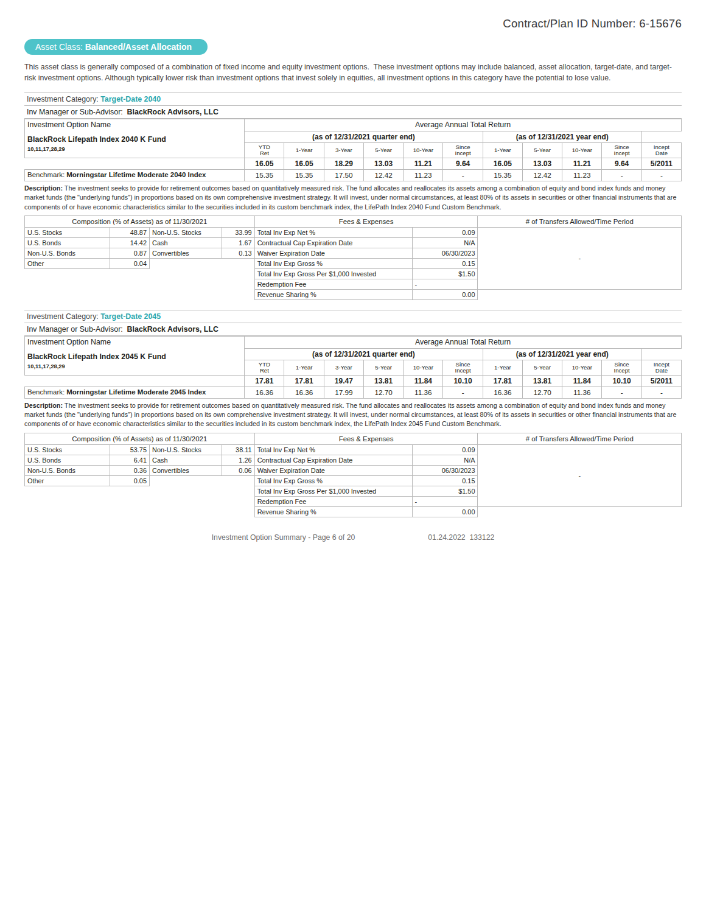Contract/Plan ID Number: 6-15676
Asset Class: Balanced/Asset Allocation
This asset class is generally composed of a combination of fixed income and equity investment options. These investment options may include balanced, asset allocation, target-date, and target-risk investment options. Although typically lower risk than investment options that invest solely in equities, all investment options in this category have the potential to lose value.
Investment Category: Target-Date 2040
Inv Manager or Sub-Advisor: BlackRock Advisors, LLC
| Investment Option Name | Average Annual Total Return |
| BlackRock Lifepath Index 2040 K Fund 10,11,17,28,29 | (as of 12/31/2021 quarter end) | (as of 12/31/2021 year end) | |
| YTD Ret | 1-Year | 3-Year | 5-Year | 10-Year | Since Incept | 1-Year | 5-Year | 10-Year | Since Incept | Incept Date |
| | 16.05 | 16.05 | 18.29 | 13.03 | 11.21 | 9.64 | 16.05 | 13.03 | 11.21 | 9.64 | 5/2011 |
| Benchmark: Morningstar Lifetime Moderate 2040 Index | 15.35 | 15.35 | 17.50 | 12.42 | 11.23 | - | 15.35 | 12.42 | 11.23 | - | - |
Description: The investment seeks to provide for retirement outcomes based on quantitatively measured risk. The fund allocates and reallocates its assets among a combination of equity and bond index funds and money market funds (the "underlying funds") in proportions based on its own comprehensive investment strategy. It will invest, under normal circumstances, at least 80% of its assets in securities or other financial instruments that are components of or have economic characteristics similar to the securities included in its custom benchmark index, the LifePath Index 2040 Fund Custom Benchmark.
| Composition (% of Assets) as of 11/30/2021 | Fees & Expenses | # of Transfers Allowed/Time Period |
| U.S. Stocks | 48.87 | Non-U.S. Stocks | 33.99 | Total Inv Exp Net % | 0.09 | - |
| U.S. Bonds | 14.42 | Cash | 1.67 | Contractual Cap Expiration Date | N/A |
| Non-U.S. Bonds | 0.87 | Convertibles | 0.13 | Waiver Expiration Date | 06/30/2023 |
| Other | 0.04 | | | Total Inv Exp Gross % | 0.15 |
| | | | | Total Inv Exp Gross Per $1,000 Invested | $1.50 |
| | | | | Redemption Fee | - |
| | | | | Revenue Sharing % | 0.00 | |
Investment Category: Target-Date 2045
Inv Manager or Sub-Advisor: BlackRock Advisors, LLC
| Investment Option Name | Average Annual Total Return |
| BlackRock Lifepath Index 2045 K Fund 10,11,17,28,29 | (as of 12/31/2021 quarter end) | (as of 12/31/2021 year end) | |
| YTD Ret | 1-Year | 3-Year | 5-Year | 10-Year | Since Incept | 1-Year | 5-Year | 10-Year | Since Incept | Incept Date |
| | 17.81 | 17.81 | 19.47 | 13.81 | 11.84 | 10.10 | 17.81 | 13.81 | 11.84 | 10.10 | 5/2011 |
| Benchmark: Morningstar Lifetime Moderate 2045 Index | 16.36 | 16.36 | 17.99 | 12.70 | 11.36 | - | 16.36 | 12.70 | 11.36 | - | - |
Description: The investment seeks to provide for retirement outcomes based on quantitatively measured risk. The fund allocates and reallocates its assets among a combination of equity and bond index funds and money market funds (the "underlying funds") in proportions based on its own comprehensive investment strategy. It will invest, under normal circumstances, at least 80% of its assets in securities or other financial instruments that are components of or have economic characteristics similar to the securities included in its custom benchmark index, the LifePath Index 2045 Fund Custom Benchmark.
| Composition (% of Assets) as of 11/30/2021 | Fees & Expenses | # of Transfers Allowed/Time Period |
| U.S. Stocks | 53.75 | Non-U.S. Stocks | 38.11 | Total Inv Exp Net % | 0.09 | - |
| U.S. Bonds | 6.41 | Cash | 1.26 | Contractual Cap Expiration Date | N/A |
| Non-U.S. Bonds | 0.36 | Convertibles | 0.06 | Waiver Expiration Date | 06/30/2023 |
| Other | 0.05 | | | Total Inv Exp Gross % | 0.15 |
| | | | | Total Inv Exp Gross Per $1,000 Invested | $1.50 |
| | | | | Redemption Fee | - |
| | | | | Revenue Sharing % | 0.00 | |
Investment Option Summary - Page 6 of 20 01.24.2022 133122